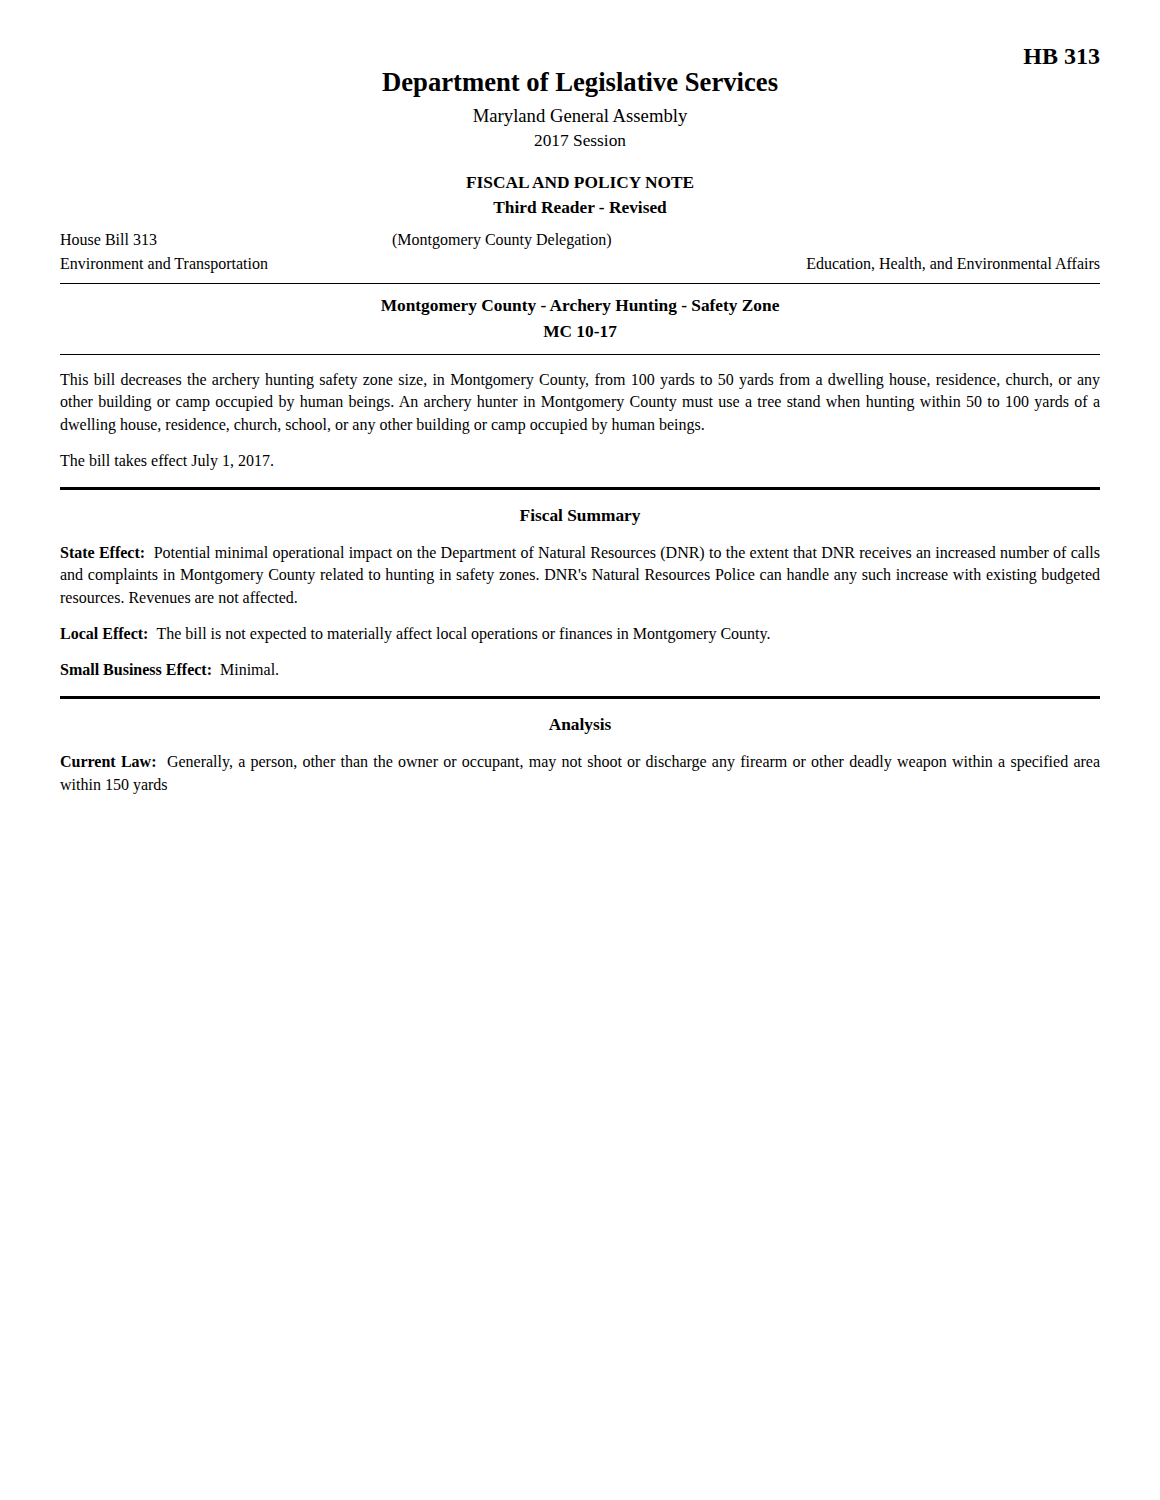HB 313
Department of Legislative Services
Maryland General Assembly
2017 Session
FISCAL AND POLICY NOTE
Third Reader - Revised
| House Bill 313 | (Montgomery County Delegation) | |
| Environment and Transportation | | Education, Health, and Environmental Affairs |
Montgomery County - Archery Hunting - Safety Zone
MC 10-17
This bill decreases the archery hunting safety zone size, in Montgomery County, from 100 yards to 50 yards from a dwelling house, residence, church, or any other building or camp occupied by human beings. An archery hunter in Montgomery County must use a tree stand when hunting within 50 to 100 yards of a dwelling house, residence, church, school, or any other building or camp occupied by human beings.
The bill takes effect July 1, 2017.
Fiscal Summary
State Effect: Potential minimal operational impact on the Department of Natural Resources (DNR) to the extent that DNR receives an increased number of calls and complaints in Montgomery County related to hunting in safety zones. DNR's Natural Resources Police can handle any such increase with existing budgeted resources. Revenues are not affected.
Local Effect: The bill is not expected to materially affect local operations or finances in Montgomery County.
Small Business Effect: Minimal.
Analysis
Current Law: Generally, a person, other than the owner or occupant, may not shoot or discharge any firearm or other deadly weapon within a specified area within 150 yards